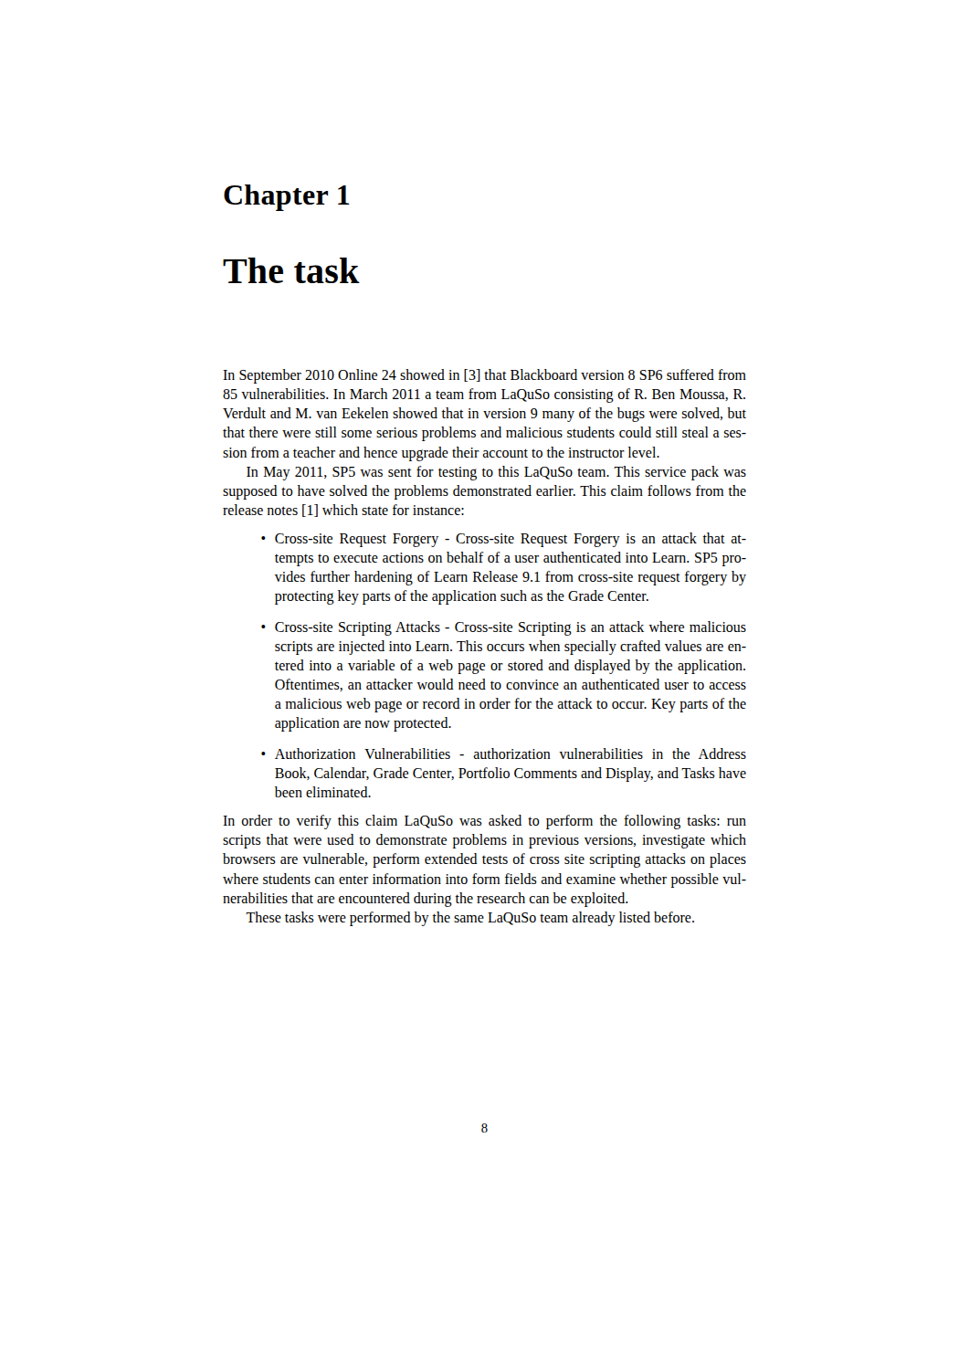Chapter 1
The task
In September 2010 Online 24 showed in [3] that Blackboard version 8 SP6 suffered from 85 vulnerabilities. In March 2011 a team from LaQuSo consisting of R. Ben Moussa, R. Verdult and M. van Eekelen showed that in version 9 many of the bugs were solved, but that there were still some serious problems and malicious students could still steal a session from a teacher and hence upgrade their account to the instructor level.
In May 2011, SP5 was sent for testing to this LaQuSo team. This service pack was supposed to have solved the problems demonstrated earlier. This claim follows from the release notes [1] which state for instance:
Cross-site Request Forgery - Cross-site Request Forgery is an attack that attempts to execute actions on behalf of a user authenticated into Learn. SP5 provides further hardening of Learn Release 9.1 from cross-site request forgery by protecting key parts of the application such as the Grade Center.
Cross-site Scripting Attacks - Cross-site Scripting is an attack where malicious scripts are injected into Learn. This occurs when specially crafted values are entered into a variable of a web page or stored and displayed by the application. Oftentimes, an attacker would need to convince an authenticated user to access a malicious web page or record in order for the attack to occur. Key parts of the application are now protected.
Authorization Vulnerabilities - authorization vulnerabilities in the Address Book, Calendar, Grade Center, Portfolio Comments and Display, and Tasks have been eliminated.
In order to verify this claim LaQuSo was asked to perform the following tasks: run scripts that were used to demonstrate problems in previous versions, investigate which browsers are vulnerable, perform extended tests of cross site scripting attacks on places where students can enter information into form fields and examine whether possible vulnerabilities that are encountered during the research can be exploited.
These tasks were performed by the same LaQuSo team already listed before.
8